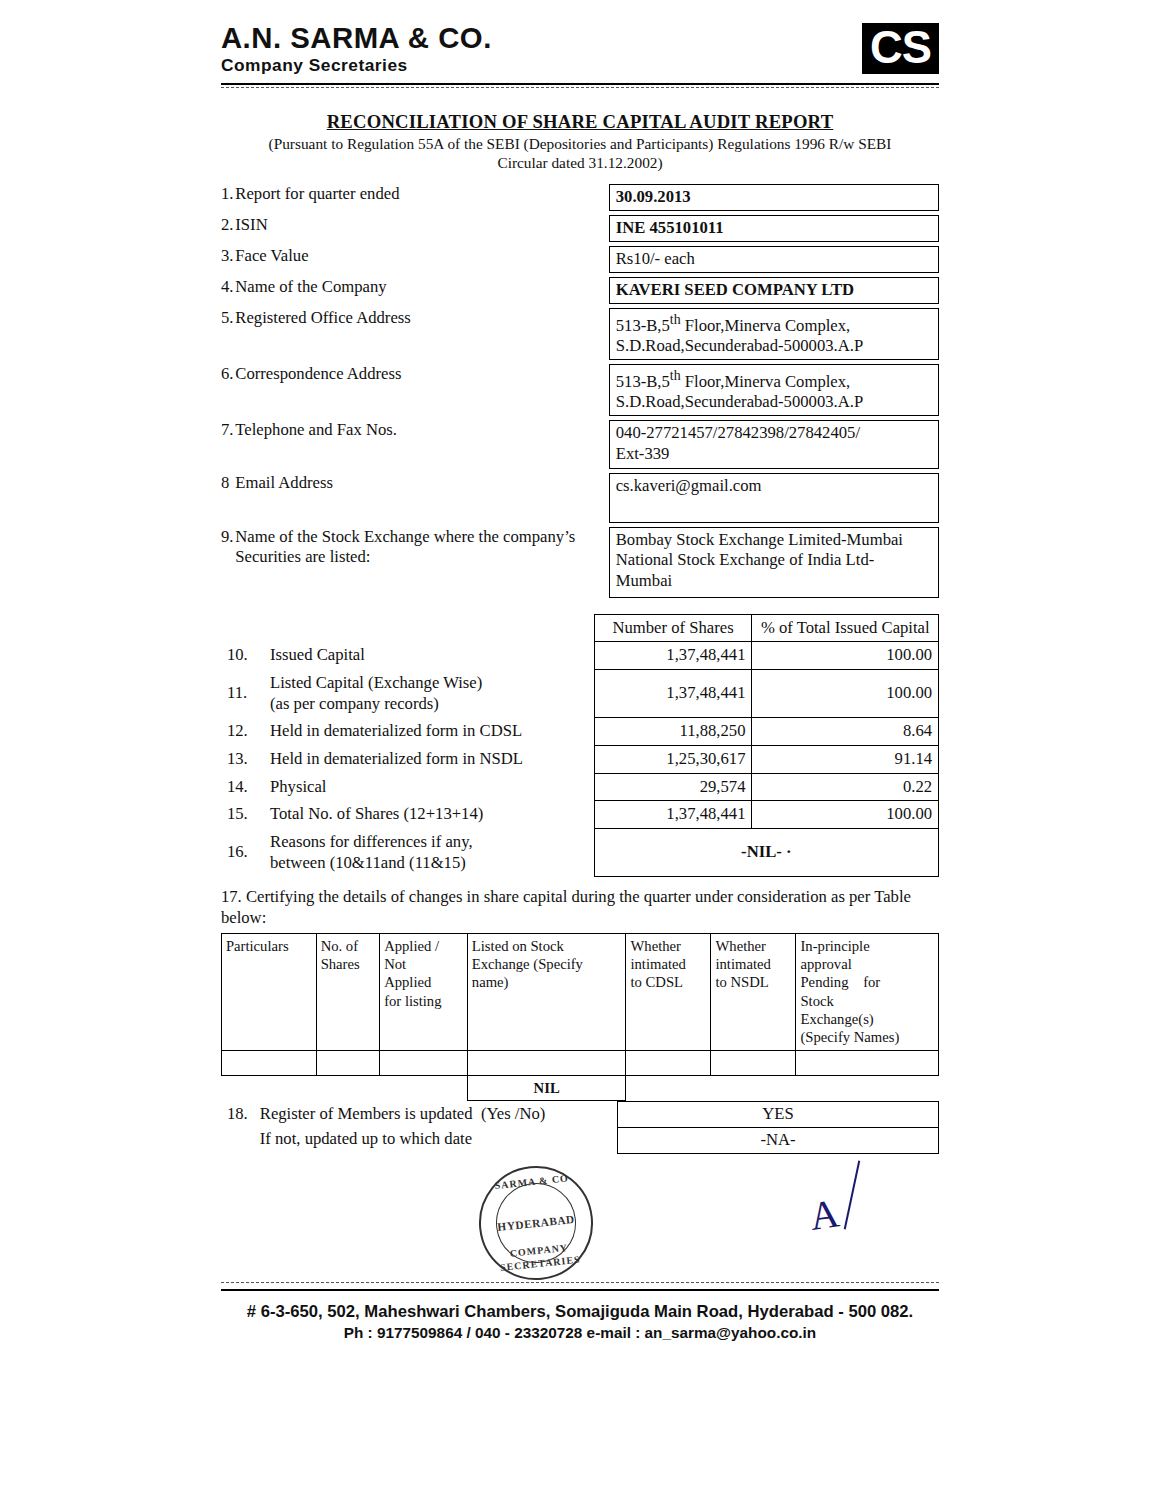A.N. SARMA & CO.
Company Secretaries
CS
RECONCILIATION OF SHARE CAPITAL AUDIT REPORT
(Pursuant to Regulation 55A of the SEBI (Depositories and Participants) Regulations 1996 R/w SEBI
Circular dated 31.12.2002)
| 1. | Report for quarter ended | 30.09.2013 |
| 2. | ISIN | INE 455101011 |
| 3. | Face Value | Rs10/- each |
| 4. | Name of the Company | KAVERI SEED COMPANY LTD |
| 5. | Registered Office Address | 513-B,5 th Floor,Minerva Complex, S.D.Road,Secunderabad-500003.A.P |
| 6. | Correspondence Address | 513-B,5 th Floor,Minerva Complex, S.D.Road,Secunderabad-500003.A.P |
| 7. | Telephone and Fax Nos. | 040-27721457/27842398/27842405/ Ext-339 |
| 8 | Email Address | cs.kaveri@gmail.com |
| 9. | Name of the Stock Exchange where the company’s Securities are listed: | Bombay Stock Exchange Limited-Mumbai National Stock Exchange of India Ltd- Mumbai |
| | | Number of Shares | % of Total Issued Capital |
| --- | --- | --- | --- |
| 10. | Issued Capital | 1,37,48,441 | 100.00 |
| 11. | Listed Capital (Exchange Wise) (as per company records) | 1,37,48,441 | 100.00 |
| 12. | Held in dematerialized form in CDSL | 11,88,250 | 8.64 |
| 13. | Held in dematerialized form in NSDL | 1,25,30,617 | 91.14 |
| 14. | Physical | 29,574 | 0.22 |
| 15. | Total No. of Shares (12+13+14) | 1,37,48,441 | 100.00 |
| 16. | Reasons for differences if any, between (10&11and (11&15) | -NIL- · |
17. Certifying the details of changes in share capital during the quarter under consideration as per Table below:
| Particulars | No. of Shares | Applied / Not Applied for listing | Listed on Stock Exchange (Specify name) | Whether intimated to CDSL | Whether intimated to NSDL | In-principle approval Pending for Stock Exchange(s) (Specify Names) |
| --- | --- | --- | --- | --- | --- | --- |
| | NIL | |
| 18. | Register of Members is updated (Yes /No) | YES |
| | If not, updated up to which date | -NA- |
SARMA & CO
HYDERABAD
COMPANY SECRETARIES
A
# 6-3-650, 502, Maheshwari Chambers, Somajiguda Main Road, Hyderabad - 500 082.
Ph : 9177509864 / 040 - 23320728 e-mail : an_sarma@yahoo.co.in